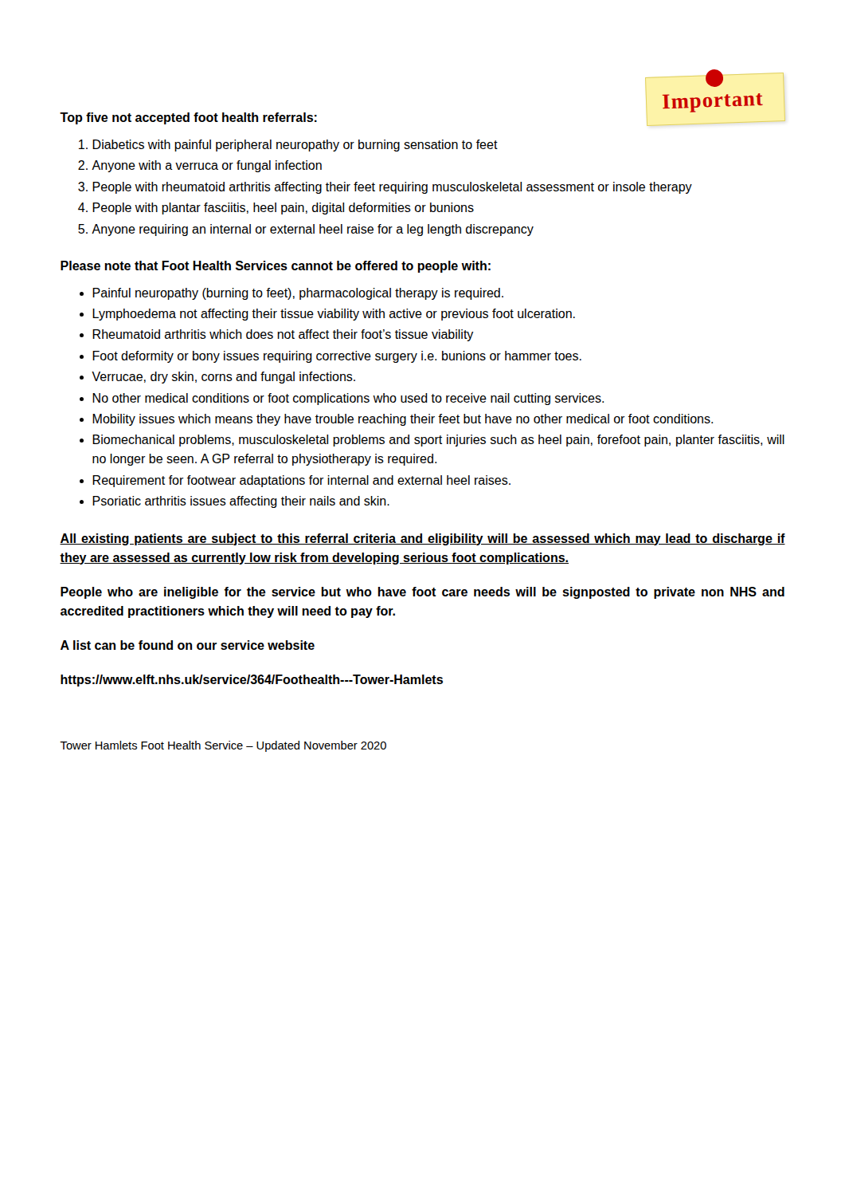Important
Top five not accepted foot health referrals:
Diabetics with painful peripheral neuropathy or burning sensation to feet
Anyone with a verruca or fungal infection
People with rheumatoid arthritis affecting their feet requiring musculoskeletal assessment or insole therapy
People with plantar fasciitis, heel pain, digital deformities or bunions
Anyone requiring an internal or external heel raise for a leg length discrepancy
Please note that Foot Health Services cannot be offered to people with:
Painful neuropathy (burning to feet), pharmacological therapy is required.
Lymphoedema not affecting their tissue viability with active or previous foot ulceration.
Rheumatoid arthritis which does not affect their foot’s tissue viability
Foot deformity or bony issues requiring corrective surgery i.e. bunions or hammer toes.
Verrucae, dry skin, corns and fungal infections.
No other medical conditions or foot complications who used to receive nail cutting services.
Mobility issues which means they have trouble reaching their feet but have no other medical or foot conditions.
Biomechanical problems, musculoskeletal problems and sport injuries such as heel pain, forefoot pain, planter fasciitis, will no longer be seen. A GP referral to physiotherapy is required.
Requirement for footwear adaptations for internal and external heel raises.
Psoriatic arthritis issues affecting their nails and skin.
All existing patients are subject to this referral criteria and eligibility will be assessed which may lead to discharge if they are assessed as currently low risk from developing serious foot complications.
People who are ineligible for the service but who have foot care needs will be signposted to private non NHS and accredited practitioners which they will need to pay for.
A list can be found on our service website
https://www.elft.nhs.uk/service/364/Foothealth---Tower-Hamlets
Tower Hamlets Foot Health Service – Updated November 2020